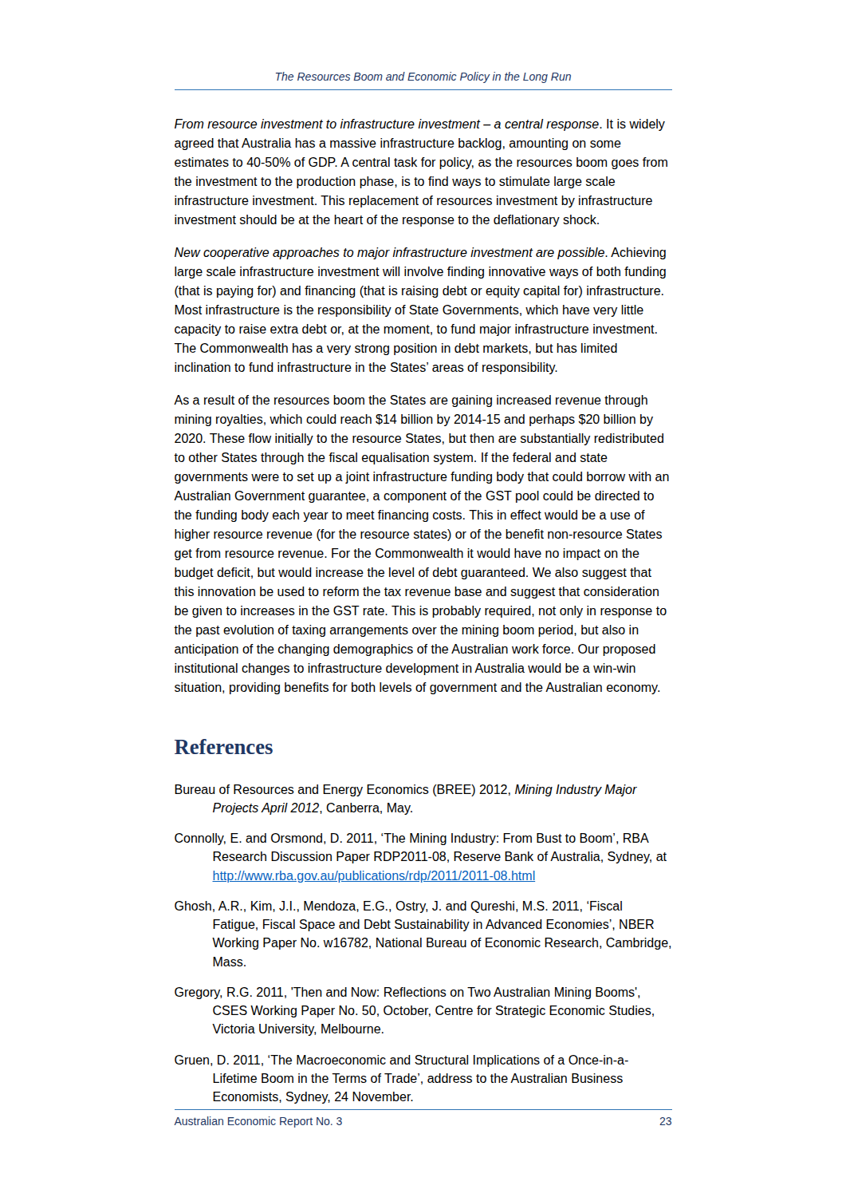The Resources Boom and Economic Policy in the Long Run
From resource investment to infrastructure investment – a central response. It is widely agreed that Australia has a massive infrastructure backlog, amounting on some estimates to 40-50% of GDP. A central task for policy, as the resources boom goes from the investment to the production phase, is to find ways to stimulate large scale infrastructure investment. This replacement of resources investment by infrastructure investment should be at the heart of the response to the deflationary shock.
New cooperative approaches to major infrastructure investment are possible. Achieving large scale infrastructure investment will involve finding innovative ways of both funding (that is paying for) and financing (that is raising debt or equity capital for) infrastructure. Most infrastructure is the responsibility of State Governments, which have very little capacity to raise extra debt or, at the moment, to fund major infrastructure investment. The Commonwealth has a very strong position in debt markets, but has limited inclination to fund infrastructure in the States’ areas of responsibility.
As a result of the resources boom the States are gaining increased revenue through mining royalties, which could reach $14 billion by 2014-15 and perhaps $20 billion by 2020. These flow initially to the resource States, but then are substantially redistributed to other States through the fiscal equalisation system. If the federal and state governments were to set up a joint infrastructure funding body that could borrow with an Australian Government guarantee, a component of the GST pool could be directed to the funding body each year to meet financing costs. This in effect would be a use of higher resource revenue (for the resource states) or of the benefit non-resource States get from resource revenue. For the Commonwealth it would have no impact on the budget deficit, but would increase the level of debt guaranteed. We also suggest that this innovation be used to reform the tax revenue base and suggest that consideration be given to increases in the GST rate. This is probably required, not only in response to the past evolution of taxing arrangements over the mining boom period, but also in anticipation of the changing demographics of the Australian work force. Our proposed institutional changes to infrastructure development in Australia would be a win-win situation, providing benefits for both levels of government and the Australian economy.
References
Bureau of Resources and Energy Economics (BREE) 2012, Mining Industry Major Projects April 2012, Canberra, May.
Connolly, E. and Orsmond, D. 2011, ‘The Mining Industry: From Bust to Boom’, RBA Research Discussion Paper RDP2011-08, Reserve Bank of Australia, Sydney, at http://www.rba.gov.au/publications/rdp/2011/2011-08.html
Ghosh, A.R., Kim, J.I., Mendoza, E.G., Ostry, J. and Qureshi, M.S. 2011, ‘Fiscal Fatigue, Fiscal Space and Debt Sustainability in Advanced Economies’, NBER Working Paper No. w16782, National Bureau of Economic Research, Cambridge, Mass.
Gregory, R.G. 2011, 'Then and Now: Reflections on Two Australian Mining Booms', CSES Working Paper No. 50, October, Centre for Strategic Economic Studies, Victoria University, Melbourne.
Gruen, D. 2011, ‘The Macroeconomic and Structural Implications of a Once-in-a-Lifetime Boom in the Terms of Trade’, address to the Australian Business Economists, Sydney, 24 November.
Australian Economic Report No. 3 23